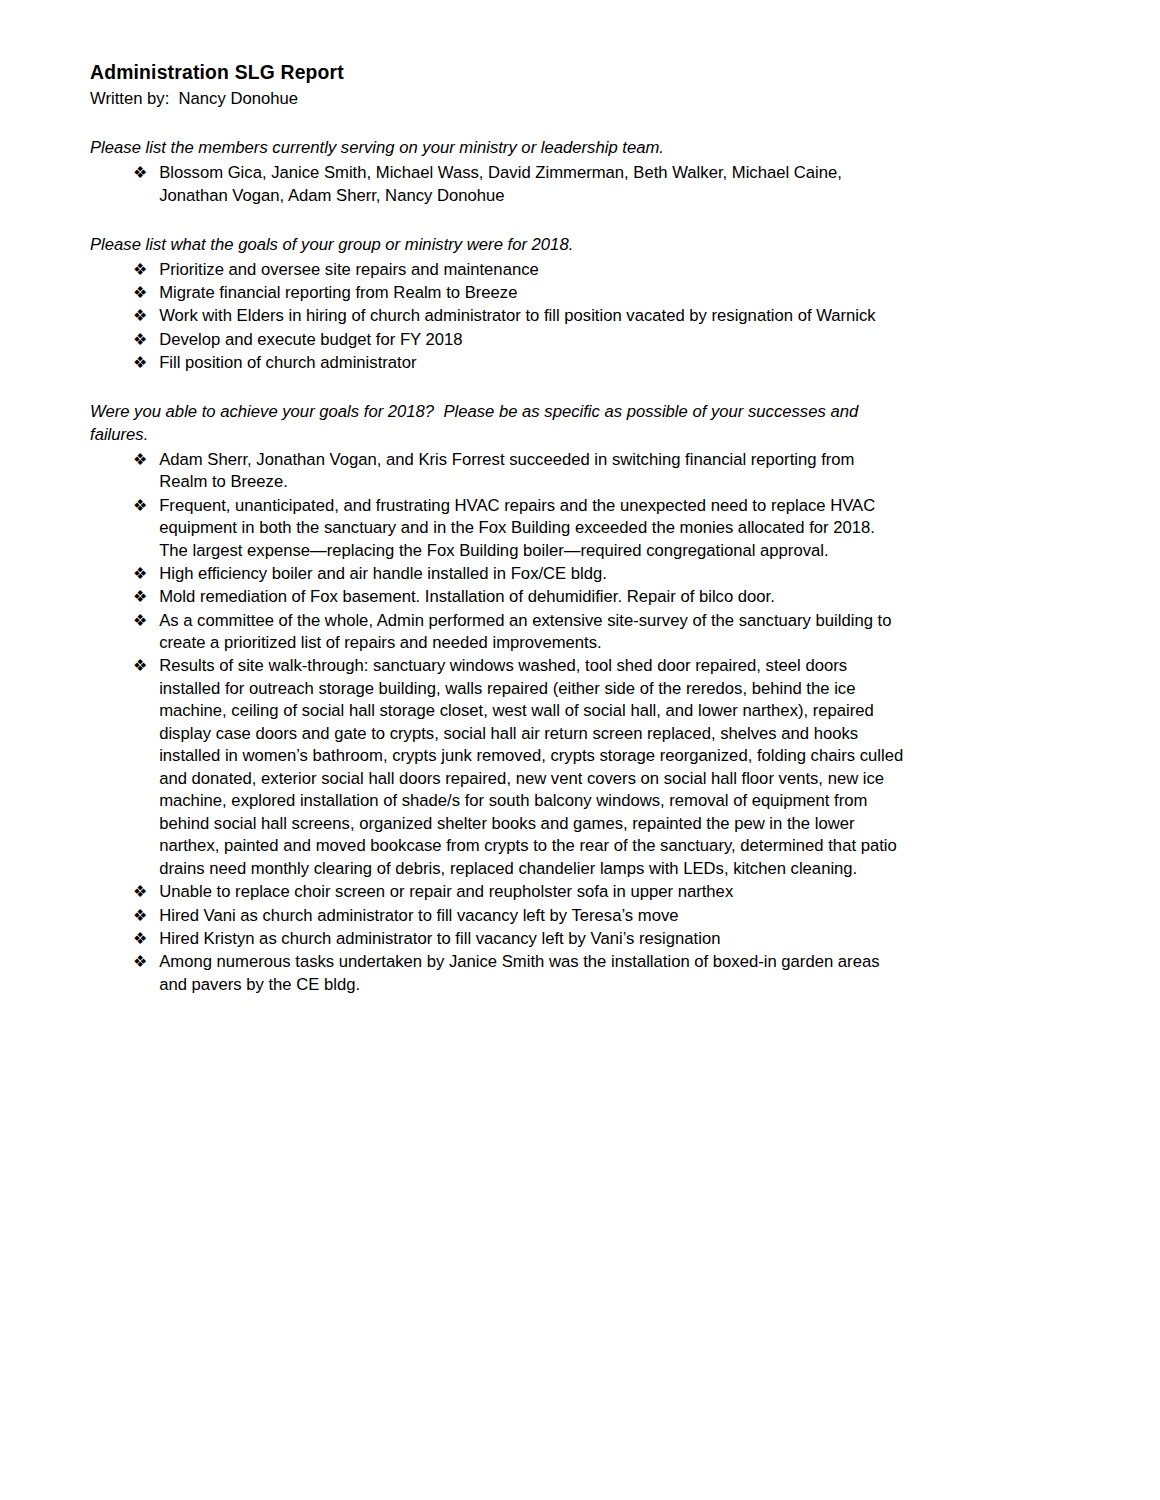Administration SLG Report
Written by: Nancy Donohue
Please list the members currently serving on your ministry or leadership team.
Blossom Gica, Janice Smith, Michael Wass, David Zimmerman, Beth Walker, Michael Caine, Jonathan Vogan, Adam Sherr, Nancy Donohue
Please list what the goals of your group or ministry were for 2018.
Prioritize and oversee site repairs and maintenance
Migrate financial reporting from Realm to Breeze
Work with Elders in hiring of church administrator to fill position vacated by resignation of Warnick
Develop and execute budget for FY 2018
Fill position of church administrator
Were you able to achieve your goals for 2018? Please be as specific as possible of your successes and failures.
Adam Sherr, Jonathan Vogan, and Kris Forrest succeeded in switching financial reporting from Realm to Breeze.
Frequent, unanticipated, and frustrating HVAC repairs and the unexpected need to replace HVAC equipment in both the sanctuary and in the Fox Building exceeded the monies allocated for 2018. The largest expense—replacing the Fox Building boiler—required congregational approval.
High efficiency boiler and air handle installed in Fox/CE bldg.
Mold remediation of Fox basement. Installation of dehumidifier. Repair of bilco door.
As a committee of the whole, Admin performed an extensive site-survey of the sanctuary building to create a prioritized list of repairs and needed improvements.
Results of site walk-through: sanctuary windows washed, tool shed door repaired, steel doors installed for outreach storage building, walls repaired (either side of the reredos, behind the ice machine, ceiling of social hall storage closet, west wall of social hall, and lower narthex), repaired display case doors and gate to crypts, social hall air return screen replaced, shelves and hooks installed in women’s bathroom, crypts junk removed, crypts storage reorganized, folding chairs culled and donated, exterior social hall doors repaired, new vent covers on social hall floor vents, new ice machine, explored installation of shade/s for south balcony windows, removal of equipment from behind social hall screens, organized shelter books and games, repainted the pew in the lower narthex, painted and moved bookcase from crypts to the rear of the sanctuary, determined that patio drains need monthly clearing of debris, replaced chandelier lamps with LEDs, kitchen cleaning.
Unable to replace choir screen or repair and reupholster sofa in upper narthex
Hired Vani as church administrator to fill vacancy left by Teresa’s move
Hired Kristyn as church administrator to fill vacancy left by Vani’s resignation
Among numerous tasks undertaken by Janice Smith was the installation of boxed-in garden areas and pavers by the CE bldg.